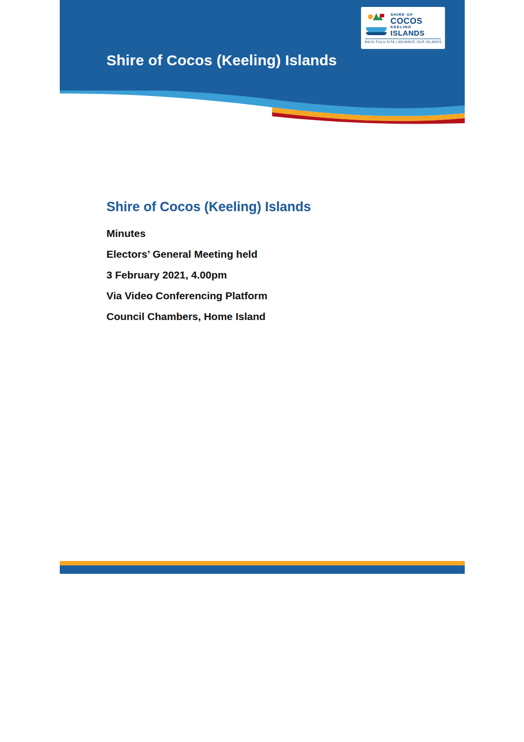Shire of Cocos (Keeling) Islands
SHIRE OF
COCOS
KEELING
ISLANDS
MAJU PULU KITA | ADVANCE OUR ISLANDS
Shire of Cocos (Keeling) Islands
Minutes
Electors’ General Meeting held
3 February 2021, 4.00pm
Via Video Conferencing Platform
Council Chambers, Home Island